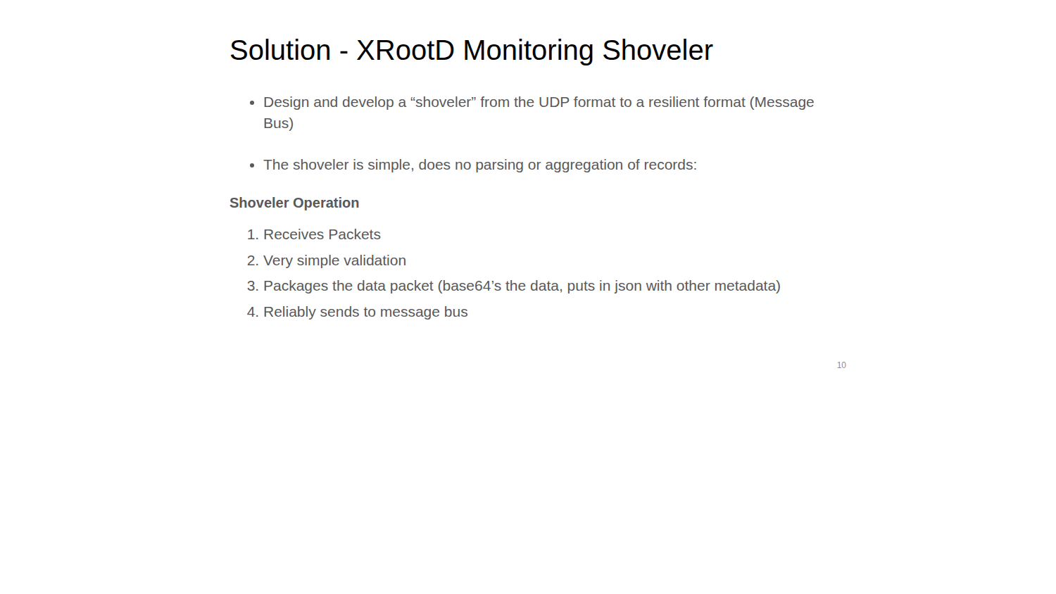Solution - XRootD Monitoring Shoveler
Design and develop a “shoveler” from the UDP format to a resilient format (Message Bus)
The shoveler is simple, does no parsing or aggregation of records:
Shoveler Operation
Receives Packets
Very simple validation
Packages the data packet (base64’s the data, puts in json with other metadata)
Reliably sends to message bus
10